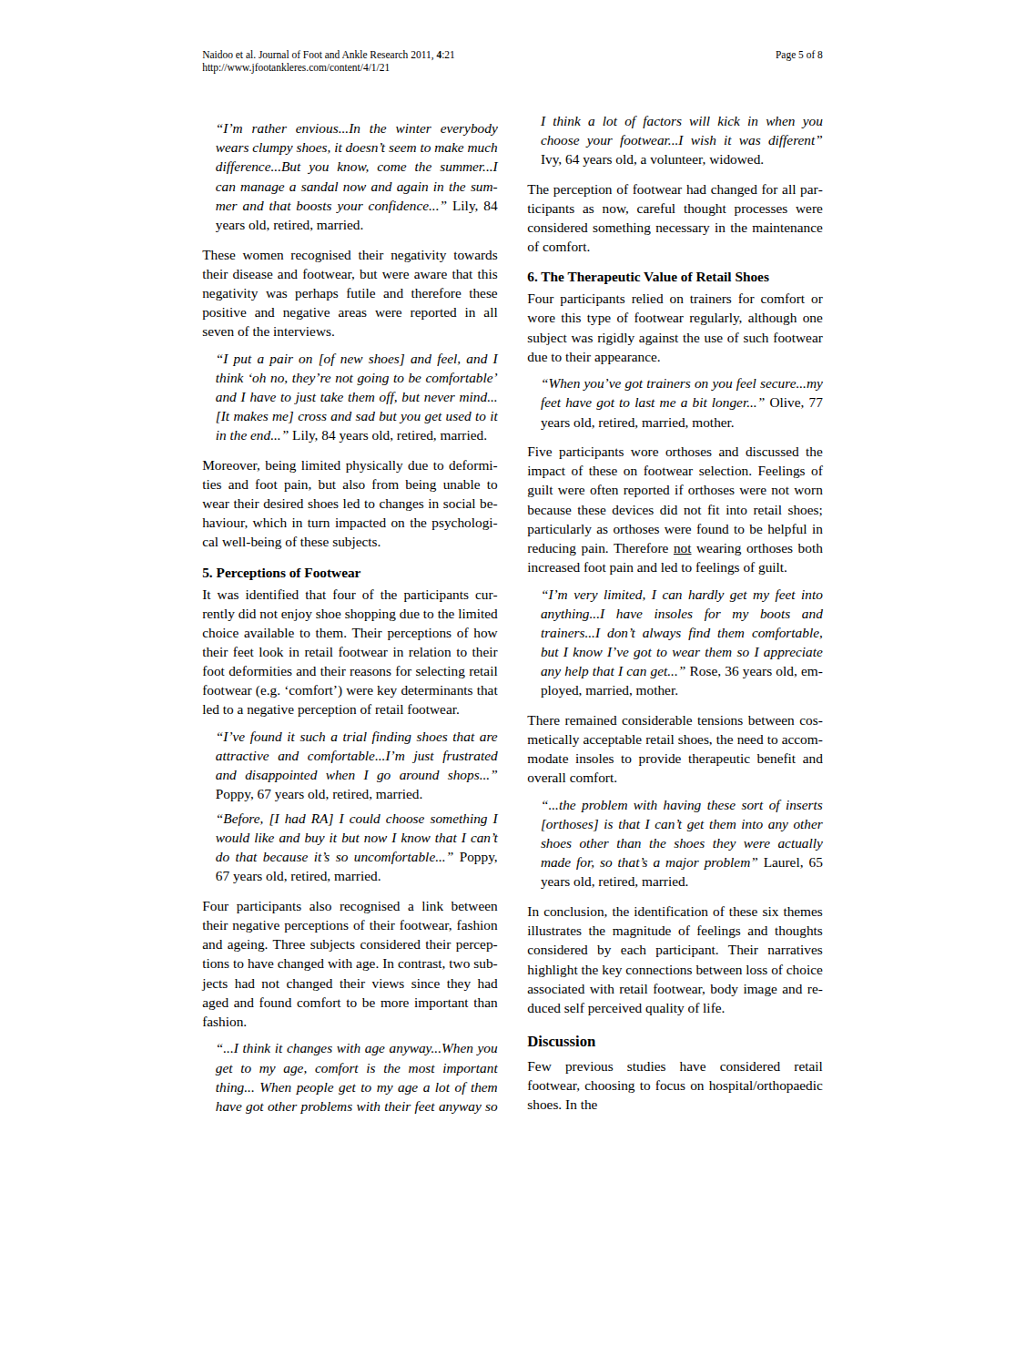Naidoo et al. Journal of Foot and Ankle Research 2011, 4:21
http://www.jfootankleres.com/content/4/1/21
Page 5 of 8
“I’m rather envious...In the winter everybody wears clumpy shoes, it doesn’t seem to make much difference...But you know, come the summer...I can manage a sandal now and again in the summer and that boosts your confidence...” Lily, 84 years old, retired, married.
These women recognised their negativity towards their disease and footwear, but were aware that this negativity was perhaps futile and therefore these positive and negative areas were reported in all seven of the interviews.
“I put a pair on [of new shoes] and feel, and I think ‘oh no, they’re not going to be comfortable’ and I have to just take them off, but never mind... [It makes me] cross and sad but you get used to it in the end...” Lily, 84 years old, retired, married.
Moreover, being limited physically due to deformities and foot pain, but also from being unable to wear their desired shoes led to changes in social behaviour, which in turn impacted on the psychological well-being of these subjects.
5. Perceptions of Footwear
It was identified that four of the participants currently did not enjoy shoe shopping due to the limited choice available to them. Their perceptions of how their feet look in retail footwear in relation to their foot deformities and their reasons for selecting retail footwear (e.g. ‘comfort’) were key determinants that led to a negative perception of retail footwear.
“I’ve found it such a trial finding shoes that are attractive and comfortable...I’m just frustrated and disappointed when I go around shops...” Poppy, 67 years old, retired, married.
“Before, [I had RA] I could choose something I would like and buy it but now I know that I can’t do that because it’s so uncomfortable...” Poppy, 67 years old, retired, married.
Four participants also recognised a link between their negative perceptions of their footwear, fashion and ageing. Three subjects considered their perceptions to have changed with age. In contrast, two subjects had not changed their views since they had aged and found comfort to be more important than fashion.
“...I think it changes with age anyway...When you get to my age, comfort is the most important thing... When people get to my age a lot of them have got other problems with their feet anyway so I think a lot of factors will kick in when you choose your footwear...I wish it was different” Ivy, 64 years old, a volunteer, widowed.
The perception of footwear had changed for all participants as now, careful thought processes were considered something necessary in the maintenance of comfort.
6. The Therapeutic Value of Retail Shoes
Four participants relied on trainers for comfort or wore this type of footwear regularly, although one subject was rigidly against the use of such footwear due to their appearance.
“When you’ve got trainers on you feel secure...my feet have got to last me a bit longer...” Olive, 77 years old, retired, married, mother.
Five participants wore orthoses and discussed the impact of these on footwear selection. Feelings of guilt were often reported if orthoses were not worn because these devices did not fit into retail shoes; particularly as orthoses were found to be helpful in reducing pain. Therefore not wearing orthoses both increased foot pain and led to feelings of guilt.
“I’m very limited, I can hardly get my feet into anything...I have insoles for my boots and trainers...I don’t always find them comfortable, but I know I’ve got to wear them so I appreciate any help that I can get...” Rose, 36 years old, employed, married, mother.
There remained considerable tensions between cosmetically acceptable retail shoes, the need to accommodate insoles to provide therapeutic benefit and overall comfort.
“...the problem with having these sort of inserts [orthoses] is that I can’t get them into any other shoes other than the shoes they were actually made for, so that’s a major problem” Laurel, 65 years old, retired, married.
In conclusion, the identification of these six themes illustrates the magnitude of feelings and thoughts considered by each participant. Their narratives highlight the key connections between loss of choice associated with retail footwear, body image and reduced self perceived quality of life.
Discussion
Few previous studies have considered retail footwear, choosing to focus on hospital/orthopaedic shoes. In the